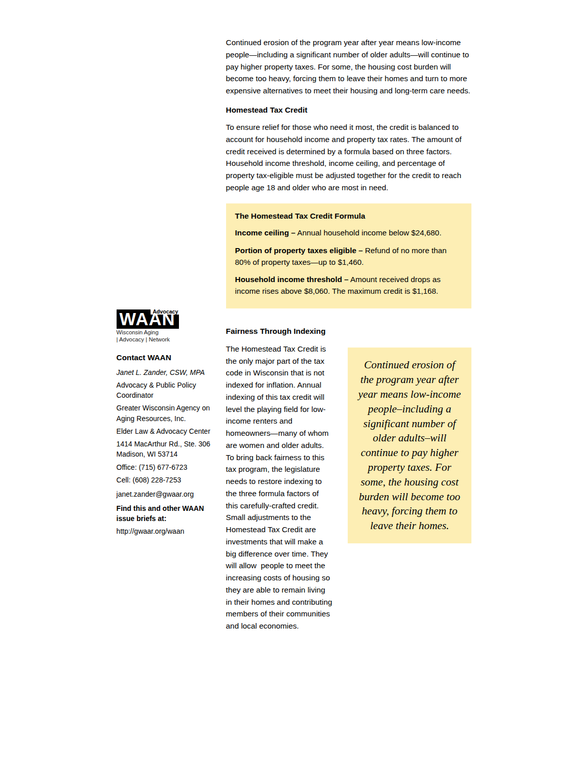WAANAdvocacy Wisconsin Aging | Advocacy | Network
Contact WAAN
Janet L. Zander, CSW, MPA
Advocacy & Public Policy Coordinator
Greater Wisconsin Agency on Aging Resources, Inc.
Elder Law & Advocacy Center
1414 MacArthur Rd., Ste. 306 Madison, WI 53714
Office: (715) 677-6723
Cell: (608) 228-7253
janet.zander@gwaar.org
Find this and other WAAN issue briefs at:
http://gwaar.org/waan
Continued erosion of the program year after year means low-income people—including a significant number of older adults—will continue to pay higher property taxes. For some, the housing cost burden will become too heavy, forcing them to leave their homes and turn to more expensive alternatives to meet their housing and long-term care needs.
Homestead Tax Credit
To ensure relief for those who need it most, the credit is balanced to account for household income and property tax rates. The amount of credit received is determined by a formula based on three factors. Household income threshold, income ceiling, and percentage of property tax-eligible must be adjusted together for the credit to reach people age 18 and older who are most in need.
The Homestead Tax Credit Formula
Income ceiling – Annual household income below $24,680.
Portion of property taxes eligible – Refund of no more than 80% of property taxes—up to $1,460.
Household income threshold – Amount received drops as income rises above $8,060. The maximum credit is $1,168.
Fairness Through Indexing
The Homestead Tax Credit is the only major part of the tax code in Wisconsin that is not indexed for inflation. Annual indexing of this tax credit will level the playing field for low-income renters and homeowners—many of whom are women and older adults. To bring back fairness to this tax program, the legislature needs to restore indexing to the three formula factors of this carefully-crafted credit. Small adjustments to the Homestead Tax Credit are investments that will make a big difference over time. They will allow people to meet the increasing costs of housing so they are able to remain living in their homes and contributing members of their communities and local economies.
Continued erosion of the program year after year means low-income people–including a significant number of older adults–will continue to pay higher property taxes. For some, the housing cost burden will become too heavy, forcing them to leave their homes.